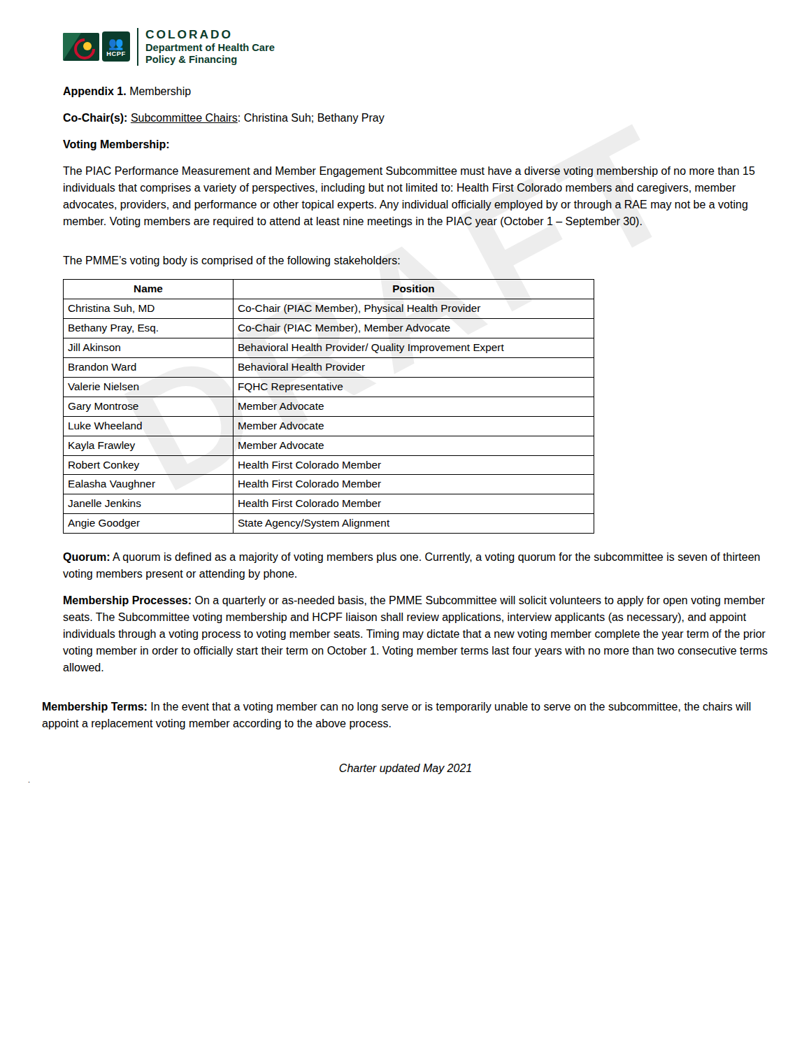DRAFT
👥
HCPF
COLORADO
Department of Health Care
Policy & Financing
Appendix 1. Membership
Co-Chair(s): Subcommittee Chairs: Christina Suh; Bethany Pray
Voting Membership:
The PIAC Performance Measurement and Member Engagement Subcommittee must have a diverse voting membership of no more than 15 individuals that comprises a variety of perspectives, including but not limited to: Health First Colorado members and caregivers, member advocates, providers, and performance or other topical experts. Any individual officially employed by or through a RAE may not be a voting member. Voting members are required to attend at least nine meetings in the PIAC year (October 1 – September 30).
The PMME’s voting body is comprised of the following stakeholders:
| Name | Position |
| --- | --- |
| Christina Suh, MD | Co-Chair (PIAC Member), Physical Health Provider |
| Bethany Pray, Esq. | Co-Chair (PIAC Member), Member Advocate |
| Jill Akinson | Behavioral Health Provider/ Quality Improvement Expert |
| Brandon Ward | Behavioral Health Provider |
| Valerie Nielsen | FQHC Representative |
| Gary Montrose | Member Advocate |
| Luke Wheeland | Member Advocate |
| Kayla Frawley | Member Advocate |
| Robert Conkey | Health First Colorado Member |
| Ealasha Vaughner | Health First Colorado Member |
| Janelle Jenkins | Health First Colorado Member |
| Angie Goodger | State Agency/System Alignment |
Quorum: A quorum is defined as a majority of voting members plus one. Currently, a voting quorum for the subcommittee is seven of thirteen voting members present or attending by phone.
Membership Processes: On a quarterly or as-needed basis, the PMME Subcommittee will solicit volunteers to apply for open voting member seats. The Subcommittee voting membership and HCPF liaison shall review applications, interview applicants (as necessary), and appoint individuals through a voting process to voting member seats. Timing may dictate that a new voting member complete the year term of the prior voting member in order to officially start their term on October 1. Voting member terms last four years with no more than two consecutive terms allowed.
Membership Terms: In the event that a voting member can no long serve or is temporarily unable to serve on the subcommittee, the chairs will appoint a replacement voting member according to the above process.
Charter updated May 2021
.